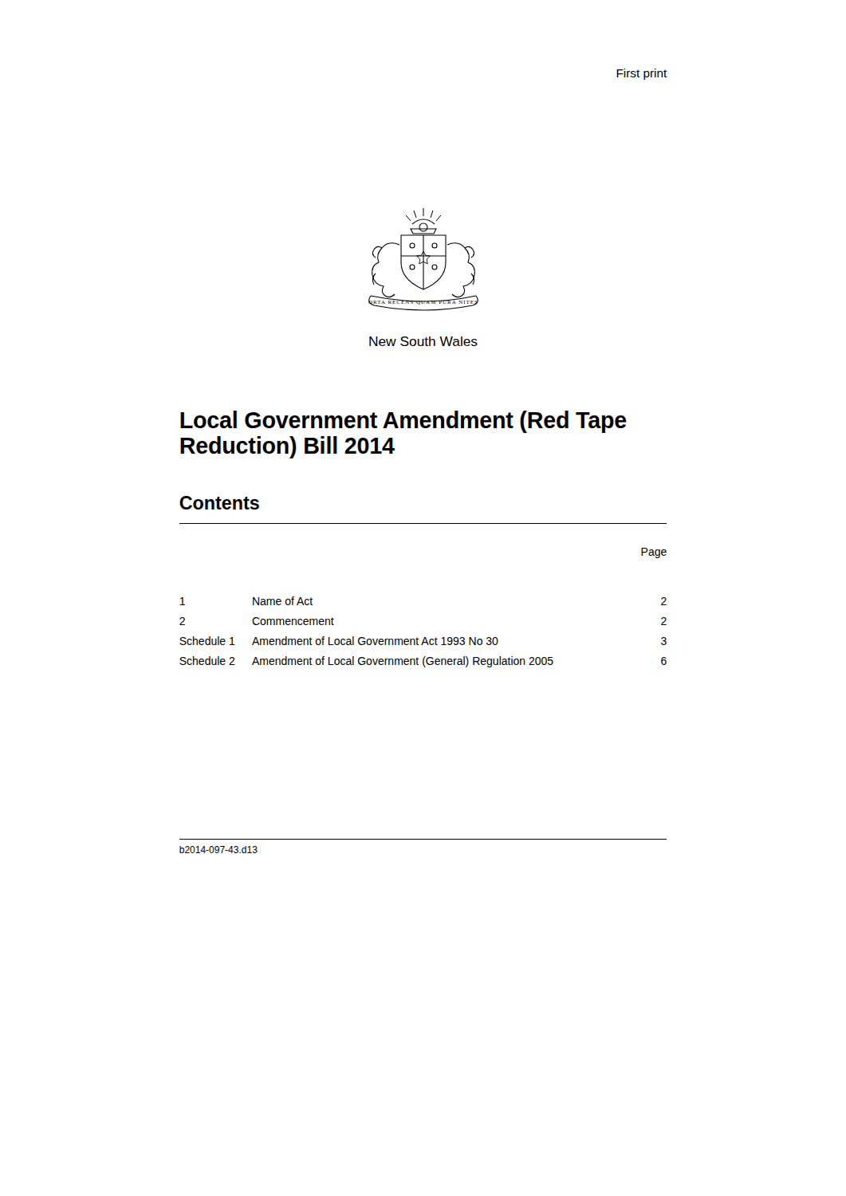First print
ORTA RECENS QUAM PURA NITES
New South Wales
Local Government Amendment (Red Tape Reduction) Bill 2014
Contents
| Page |
| --- |
| 1 | Name of Act | 2 |
| 2 | Commencement | 2 |
| Schedule 1 | Amendment of Local Government Act 1993 No 30 | 3 |
| Schedule 2 | Amendment of Local Government (General) Regulation 2005 | 6 |
b2014-097-43.d13